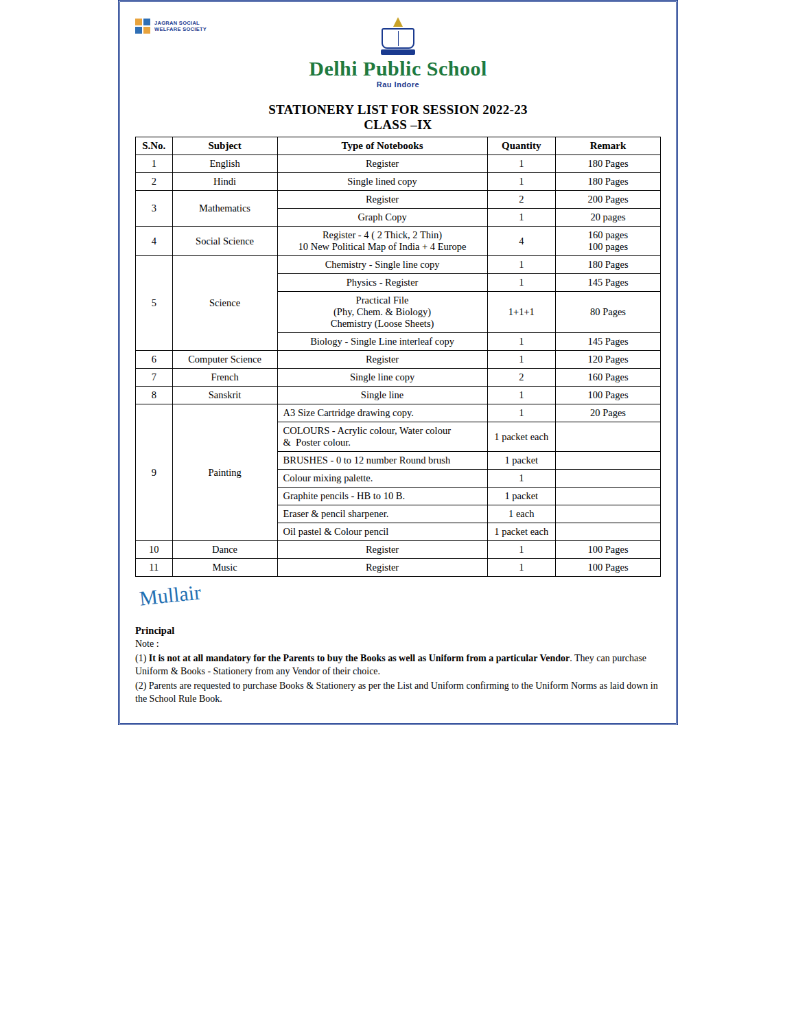JAGRAN SOCIAL
WELFARE SOCIETY
Delhi Public School
Rau Indore
STATIONERY LIST FOR SESSION 2022-23
CLASS –IX
| S.No. | Subject | Type of Notebooks | Quantity | Remark |
| --- | --- | --- | --- | --- |
| 1 | English | Register | 1 | 180 Pages |
| 2 | Hindi | Single lined copy | 1 | 180 Pages |
| 3 | Mathematics | Register | 2 | 200 Pages |
| Graph Copy | 1 | 20 pages |
| 4 | Social Science | Register - 4 ( 2 Thick, 2 Thin) 10 New Political Map of India + 4 Europe | 4 | 160 pages 100 pages |
| 5 | Science | Chemistry - Single line copy | 1 | 180 Pages |
| Physics - Register | 1 | 145 Pages |
| Practical File (Phy, Chem. & Biology) Chemistry (Loose Sheets) | 1+1+1 | 80 Pages |
| Biology - Single Line interleaf copy | 1 | 145 Pages |
| 6 | Computer Science | Register | 1 | 120 Pages |
| 7 | French | Single line copy | 2 | 160 Pages |
| 8 | Sanskrit | Single line | 1 | 100 Pages |
| 9 | Painting | A3 Size Cartridge drawing copy. | 1 | 20 Pages |
| COLOURS - Acrylic colour, Water colour & Poster colour. | 1 packet each | |
| BRUSHES - 0 to 12 number Round brush | 1 packet | |
| Colour mixing palette. | 1 | |
| Graphite pencils - HB to 10 B. | 1 packet | |
| Eraser & pencil sharpener. | 1 each | |
| Oil pastel & Colour pencil | 1 packet each | |
| 10 | Dance | Register | 1 | 100 Pages |
| 11 | Music | Register | 1 | 100 Pages |
Mullair
Principal
Note :
(1) It is not at all mandatory for the Parents to buy the Books as well as Uniform from a particular Vendor. They can purchase Uniform & Books - Stationery from any Vendor of their choice.
(2) Parents are requested to purchase Books & Stationery as per the List and Uniform confirming to the Uniform Norms as laid down in the School Rule Book.